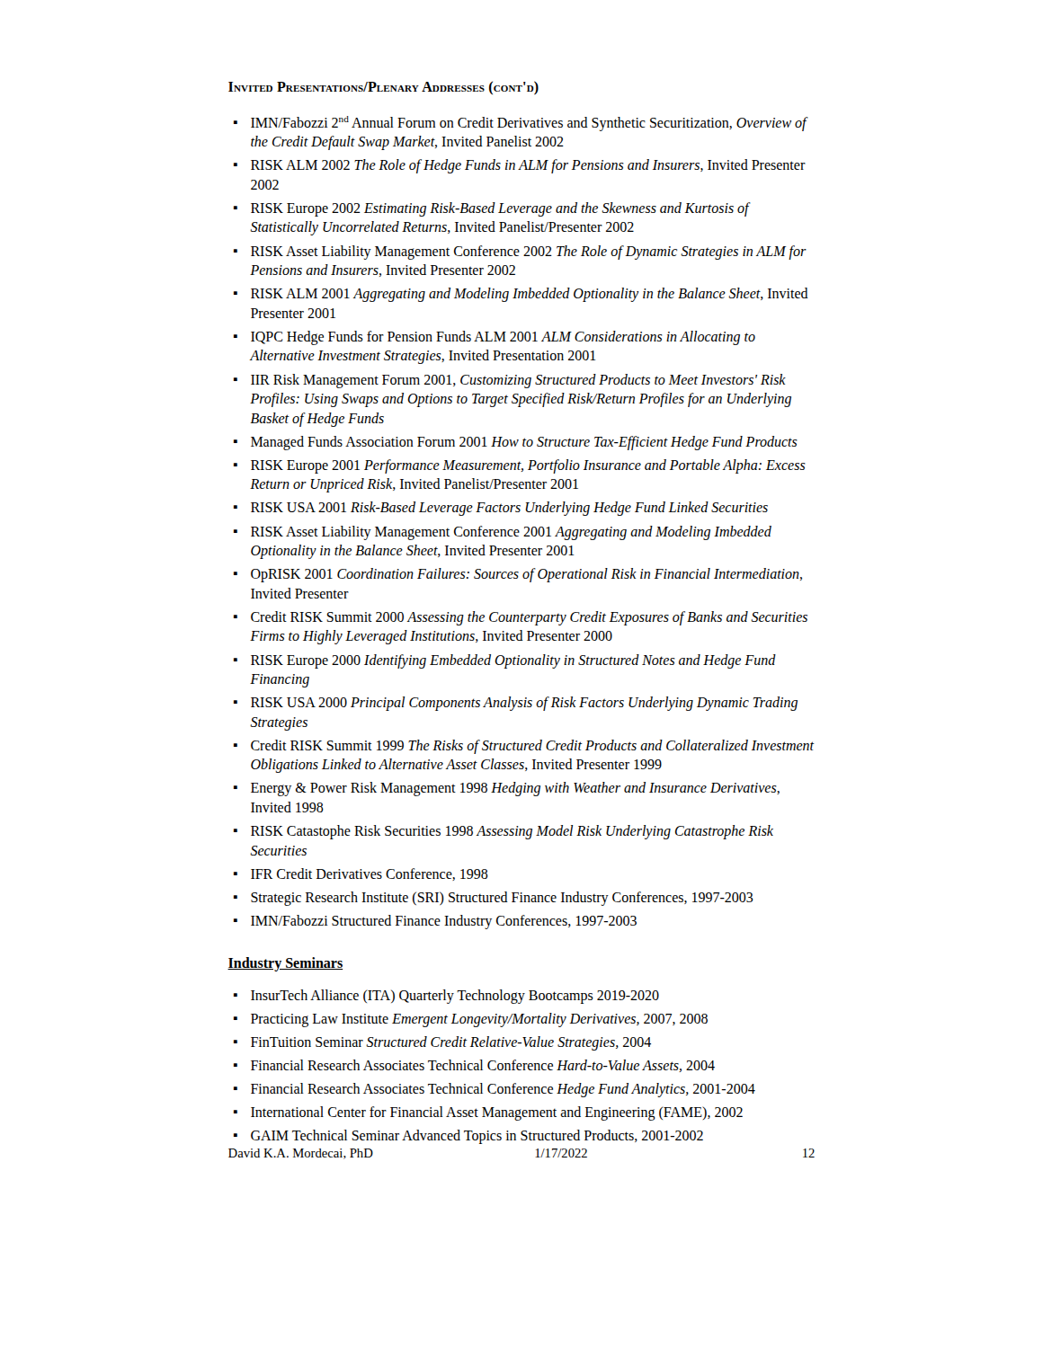Invited Presentations/Plenary Addresses (cont'd)
IMN/Fabozzi 2nd Annual Forum on Credit Derivatives and Synthetic Securitization, Overview of the Credit Default Swap Market, Invited Panelist 2002
RISK ALM 2002 The Role of Hedge Funds in ALM for Pensions and Insurers, Invited Presenter 2002
RISK Europe 2002 Estimating Risk-Based Leverage and the Skewness and Kurtosis of Statistically Uncorrelated Returns, Invited Panelist/Presenter 2002
RISK Asset Liability Management Conference 2002 The Role of Dynamic Strategies in ALM for Pensions and Insurers, Invited Presenter 2002
RISK ALM 2001 Aggregating and Modeling Imbedded Optionality in the Balance Sheet, Invited Presenter 2001
IQPC Hedge Funds for Pension Funds ALM 2001 ALM Considerations in Allocating to Alternative Investment Strategies, Invited Presentation 2001
IIR Risk Management Forum 2001, Customizing Structured Products to Meet Investors' Risk Profiles: Using Swaps and Options to Target Specified Risk/Return Profiles for an Underlying Basket of Hedge Funds
Managed Funds Association Forum 2001 How to Structure Tax-Efficient Hedge Fund Products
RISK Europe 2001 Performance Measurement, Portfolio Insurance and Portable Alpha: Excess Return or Unpriced Risk, Invited Panelist/Presenter 2001
RISK USA 2001 Risk-Based Leverage Factors Underlying Hedge Fund Linked Securities
RISK Asset Liability Management Conference 2001 Aggregating and Modeling Imbedded Optionality in the Balance Sheet, Invited Presenter 2001
OpRISK 2001 Coordination Failures: Sources of Operational Risk in Financial Intermediation, Invited Presenter
Credit RISK Summit 2000 Assessing the Counterparty Credit Exposures of Banks and Securities Firms to Highly Leveraged Institutions, Invited Presenter 2000
RISK Europe 2000 Identifying Embedded Optionality in Structured Notes and Hedge Fund Financing
RISK USA 2000 Principal Components Analysis of Risk Factors Underlying Dynamic Trading Strategies
Credit RISK Summit 1999 The Risks of Structured Credit Products and Collateralized Investment Obligations Linked to Alternative Asset Classes, Invited Presenter 1999
Energy & Power Risk Management 1998 Hedging with Weather and Insurance Derivatives, Invited 1998
RISK Catastophe Risk Securities 1998 Assessing Model Risk Underlying Catastrophe Risk Securities
IFR Credit Derivatives Conference, 1998
Strategic Research Institute (SRI) Structured Finance Industry Conferences, 1997-2003
IMN/Fabozzi Structured Finance Industry Conferences, 1997-2003
Industry Seminars
InsurTech Alliance (ITA) Quarterly Technology Bootcamps 2019-2020
Practicing Law Institute Emergent Longevity/Mortality Derivatives, 2007, 2008
FinTuition Seminar Structured Credit Relative-Value Strategies, 2004
Financial Research Associates Technical Conference Hard-to-Value Assets, 2004
Financial Research Associates Technical Conference Hedge Fund Analytics, 2001-2004
International Center for Financial Asset Management and Engineering (FAME), 2002
GAIM Technical Seminar Advanced Topics in Structured Products, 2001-2002
David K.A. Mordecai, PhD 1/17/2022 12